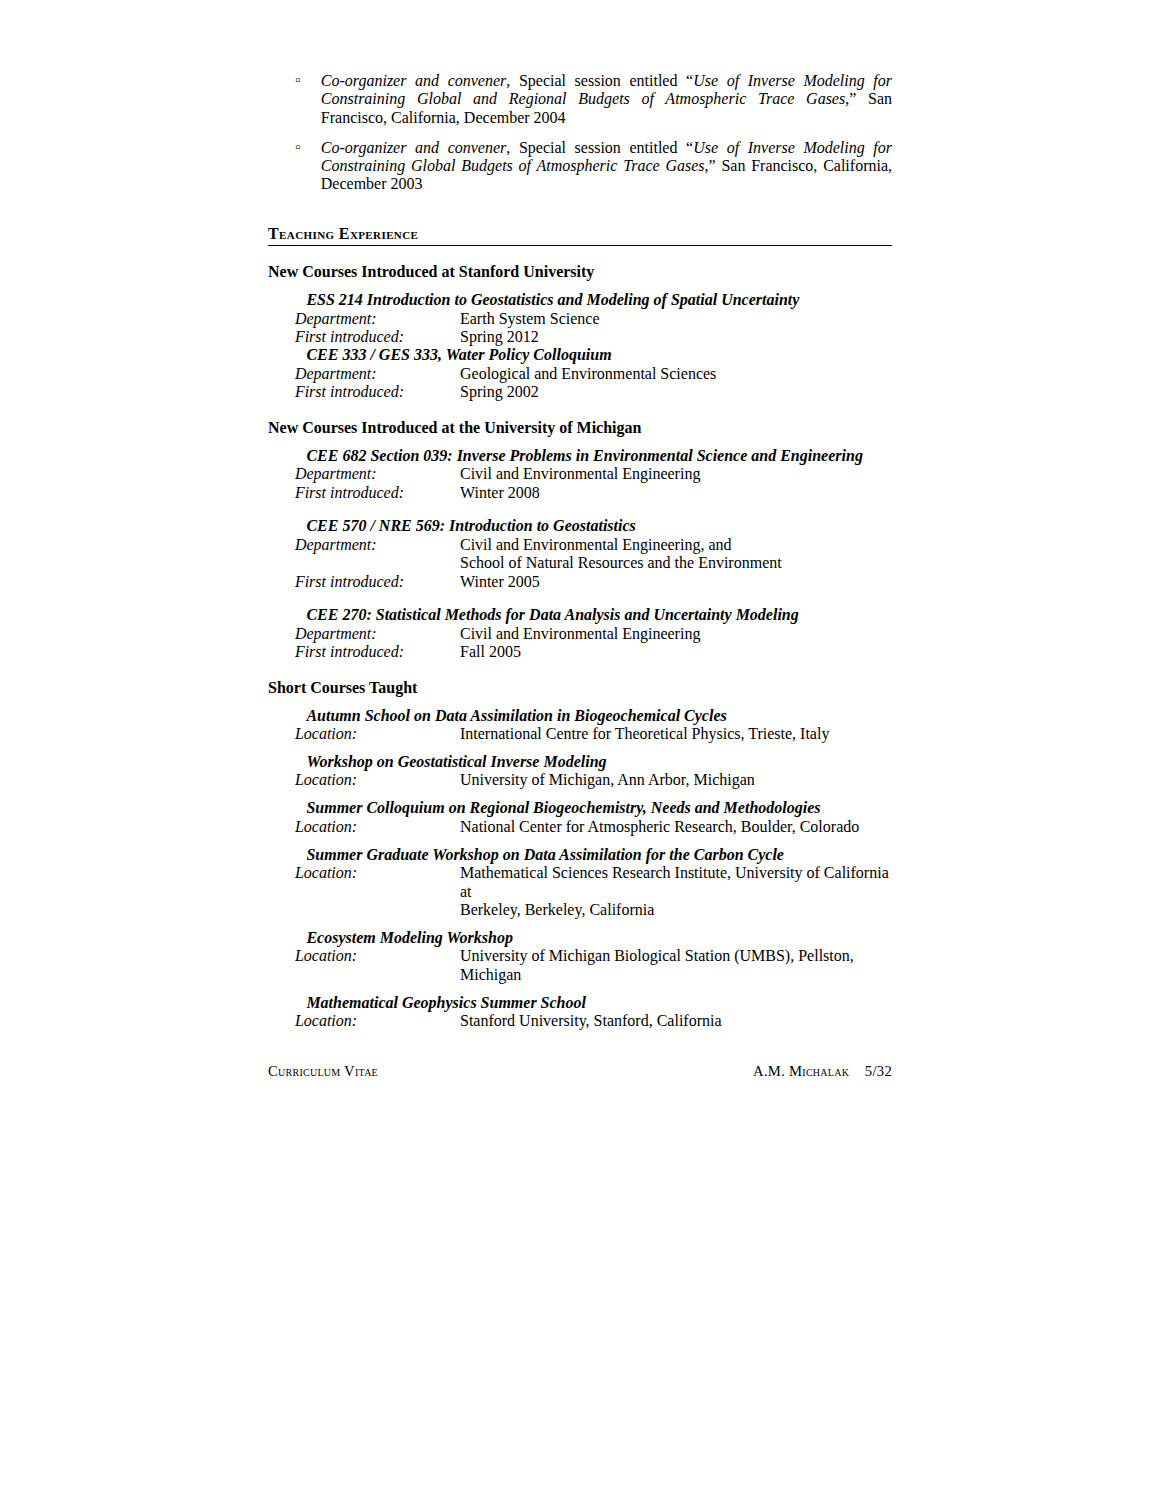Co-organizer and convener, Special session entitled “Use of Inverse Modeling for Constraining Global and Regional Budgets of Atmospheric Trace Gases,” San Francisco, California, December 2004
Co-organizer and convener, Special session entitled “Use of Inverse Modeling for Constraining Global Budgets of Atmospheric Trace Gases,” San Francisco, California, December 2003
Teaching Experience
New Courses Introduced at Stanford University
ESS 214 Introduction to Geostatistics and Modeling of Spatial Uncertainty
| Department: | Earth System Science |
| First introduced: | Spring 2012 |
CEE 333 / GES 333, Water Policy Colloquium
| Department: | Geological and Environmental Sciences |
| First introduced: | Spring 2002 |
New Courses Introduced at the University of Michigan
CEE 682 Section 039: Inverse Problems in Environmental Science and Engineering
| Department: | Civil and Environmental Engineering |
| First introduced: | Winter 2008 |
CEE 570 / NRE 569: Introduction to Geostatistics
| Department: | Civil and Environmental Engineering, and |
| | School of Natural Resources and the Environment |
| First introduced: | Winter 2005 |
CEE 270: Statistical Methods for Data Analysis and Uncertainty Modeling
| Department: | Civil and Environmental Engineering |
| First introduced: | Fall 2005 |
Short Courses Taught
Autumn School on Data Assimilation in Biogeochemical Cycles
| Location: | International Centre for Theoretical Physics, Trieste, Italy |
Workshop on Geostatistical Inverse Modeling
| Location: | University of Michigan, Ann Arbor, Michigan |
Summer Colloquium on Regional Biogeochemistry, Needs and Methodologies
| Location: | National Center for Atmospheric Research, Boulder, Colorado |
Summer Graduate Workshop on Data Assimilation for the Carbon Cycle
| Location: | Mathematical Sciences Research Institute, University of California at Berkeley, Berkeley, California |
Ecosystem Modeling Workshop
| Location: | University of Michigan Biological Station (UMBS), Pellston, Michigan |
Mathematical Geophysics Summer School
| Location: | Stanford University, Stanford, California |
Curriculum Vitae A.M. Michalak 5/32